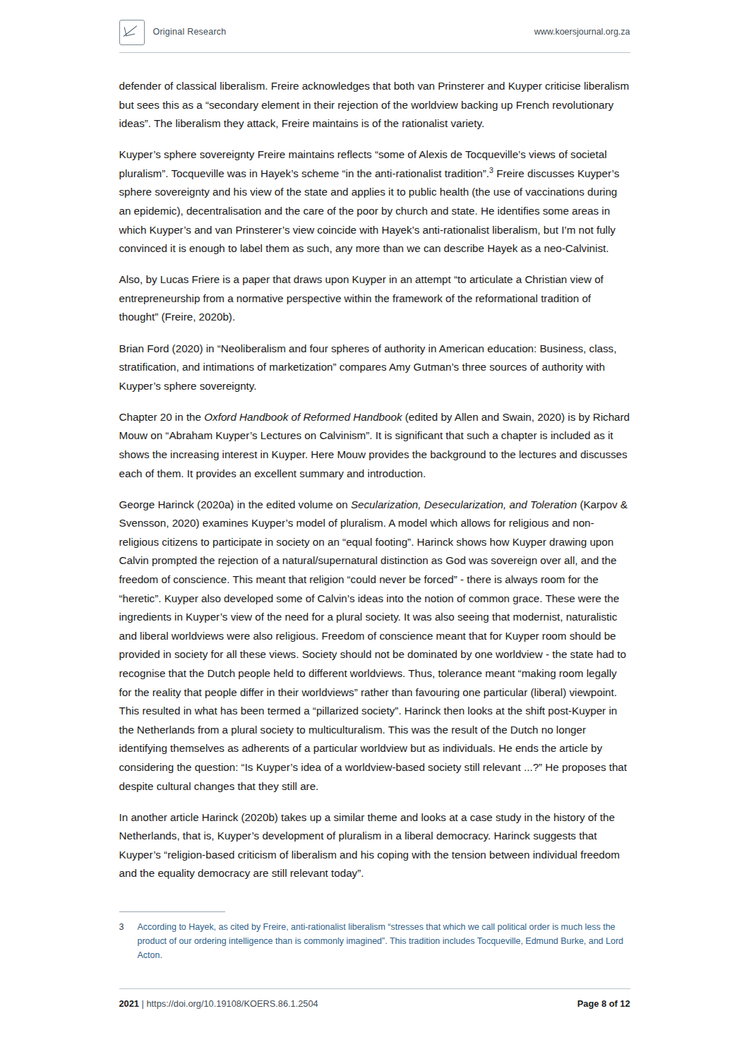Original Research
www.koersjournal.org.za
defender of classical liberalism. Freire acknowledges that both van Prinsterer and Kuyper criticise liberalism but sees this as a “secondary element in their rejection of the worldview backing up French revolutionary ideas”. The liberalism they attack, Freire maintains is of the rationalist variety.
Kuyper’s sphere sovereignty Freire maintains reflects “some of Alexis de Tocqueville’s views of societal pluralism”. Tocqueville was in Hayek’s scheme “in the anti-rationalist tradition”.3 Freire discusses Kuyper’s sphere sovereignty and his view of the state and applies it to public health (the use of vaccinations during an epidemic), decentralisation and the care of the poor by church and state. He identifies some areas in which Kuyper’s and van Prinsterer’s view coincide with Hayek’s anti-rationalist liberalism, but I’m not fully convinced it is enough to label them as such, any more than we can describe Hayek as a neo-Calvinist.
Also, by Lucas Friere is a paper that draws upon Kuyper in an attempt “to articulate a Christian view of entrepreneurship from a normative perspective within the framework of the reformational tradition of thought” (Freire, 2020b).
Brian Ford (2020) in “Neoliberalism and four spheres of authority in American education: Business, class, stratification, and intimations of marketization” compares Amy Gutman’s three sources of authority with Kuyper’s sphere sovereignty.
Chapter 20 in the Oxford Handbook of Reformed Handbook (edited by Allen and Swain, 2020) is by Richard Mouw on “Abraham Kuyper’s Lectures on Calvinism”. It is significant that such a chapter is included as it shows the increasing interest in Kuyper. Here Mouw provides the background to the lectures and discusses each of them. It provides an excellent summary and introduction.
George Harinck (2020a) in the edited volume on Secularization, Desecularization, and Toleration (Karpov & Svensson, 2020) examines Kuyper’s model of pluralism. A model which allows for religious and non-religious citizens to participate in society on an “equal footing”. Harinck shows how Kuyper drawing upon Calvin prompted the rejection of a natural/supernatural distinction as God was sovereign over all, and the freedom of conscience. This meant that religion “could never be forced” - there is always room for the “heretic”. Kuyper also developed some of Calvin’s ideas into the notion of common grace. These were the ingredients in Kuyper’s view of the need for a plural society. It was also seeing that modernist, naturalistic and liberal worldviews were also religious. Freedom of conscience meant that for Kuyper room should be provided in society for all these views. Society should not be dominated by one worldview - the state had to recognise that the Dutch people held to different worldviews. Thus, tolerance meant “making room legally for the reality that people differ in their worldviews” rather than favouring one particular (liberal) viewpoint. This resulted in what has been termed a “pillarized society”. Harinck then looks at the shift post-Kuyper in the Netherlands from a plural society to multiculturalism. This was the result of the Dutch no longer identifying themselves as adherents of a particular worldview but as individuals. He ends the article by considering the question: “Is Kuyper’s idea of a worldview-based society still relevant ...?” He proposes that despite cultural changes that they still are.
In another article Harinck (2020b) takes up a similar theme and looks at a case study in the history of the Netherlands, that is, Kuyper’s development of pluralism in a liberal democracy. Harinck suggests that Kuyper’s “religion-based criticism of liberalism and his coping with the tension between individual freedom and the equality democracy are still relevant today”.
3
According to Hayek, as cited by Freire, anti-rationalist liberalism “stresses that which we call political order is much less the product of our ordering intelligence than is commonly imagined”. This tradition includes Tocqueville, Edmund Burke, and Lord Acton.
2021 | https://doi.org/10.19108/KOERS.86.1.2504
Page 8 of 12